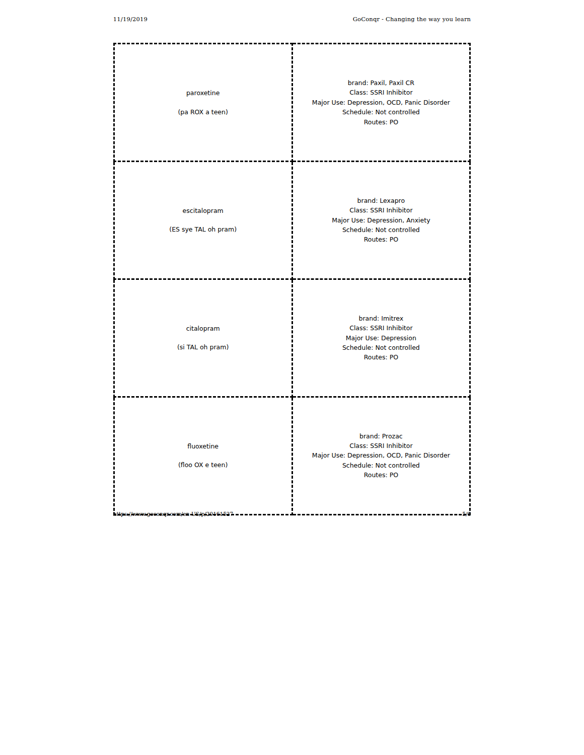11/19/2019 GoConqr - Changing the way you learn
| paroxetine (pa ROX a teen) | brand: Paxil, Paxil CR Class: SSRI Inhibitor Major Use: Depression, OCD, Panic Disorder Schedule: Not controlled Routes: PO |
| escitalopram (ES sye TAL oh pram) | brand: Lexapro Class: SSRI Inhibitor Major Use: Depression, Anxiety Schedule: Not controlled Routes: PO |
| citalopram (si TAL oh pram) | brand: Imitrex Class: SSRI Inhibitor Major Use: Depression Schedule: Not controlled Routes: PO |
| fluoxetine (floo OX e teen) | brand: Prozac Class: SSRI Inhibitor Major Use: Depression, OCD, Panic Disorder Schedule: Not controlled Routes: PO |
https://www.goconqr.com/en-US/p/20161527 5/6